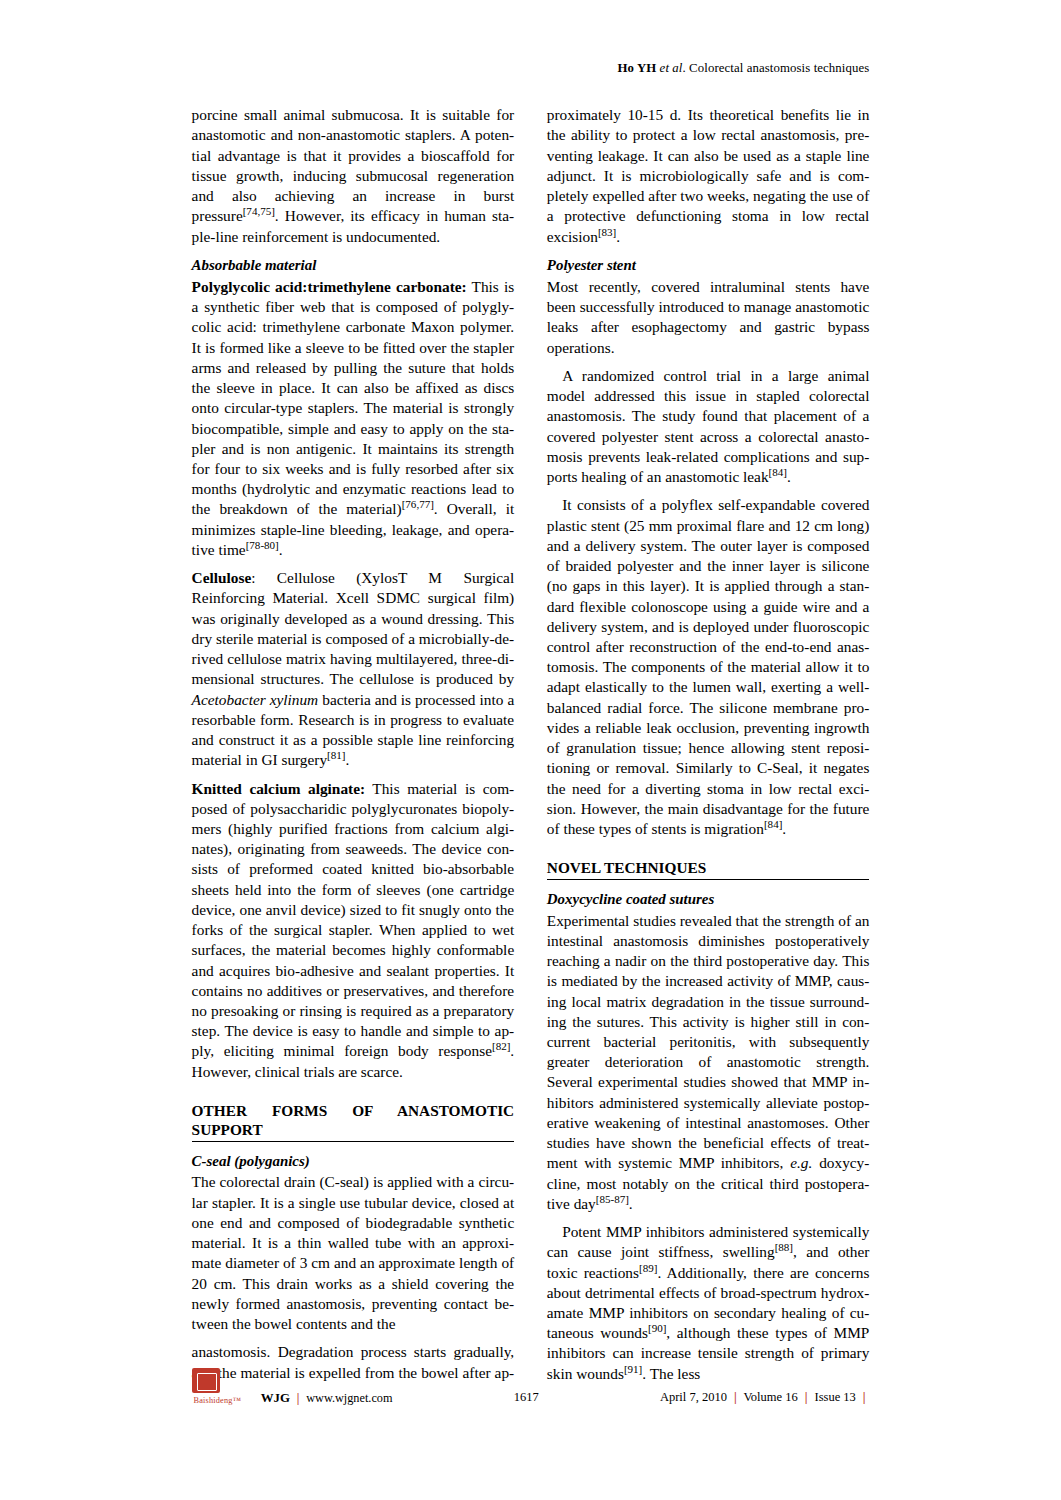Ho YH et al. Colorectal anastomosis techniques
porcine small animal submucosa. It is suitable for anastomotic and non-anastomotic staplers. A potential advantage is that it provides a bioscaffold for tissue growth, inducing submucosal regeneration and also achieving an increase in burst pressure[74,75]. However, its efficacy in human staple-line reinforcement is undocumented.
Absorbable material
Polyglycolic acid:trimethylene carbonate: This is a synthetic fiber web that is composed of polyglycolic acid: trimethylene carbonate Maxon polymer. It is formed like a sleeve to be fitted over the stapler arms and released by pulling the suture that holds the sleeve in place. It can also be affixed as discs onto circular-type staplers. The material is strongly biocompatible, simple and easy to apply on the stapler and is non antigenic. It maintains its strength for four to six weeks and is fully resorbed after six months (hydrolytic and enzymatic reactions lead to the breakdown of the material)[76,77]. Overall, it minimizes staple-line bleeding, leakage, and operative time[78-80].
Cellulose: Cellulose (XylosT M Surgical Reinforcing Material. Xcell SDMC surgical film) was originally developed as a wound dressing. This dry sterile material is composed of a microbially-derived cellulose matrix having multilayered, three-dimensional structures. The cellulose is produced by Acetobacter xylinum bacteria and is processed into a resorbable form. Research is in progress to evaluate and construct it as a possible staple line reinforcing material in GI surgery[81].
Knitted calcium alginate: This material is composed of polysaccharidic polyglycuronates biopolymers (highly purified fractions from calcium alginates), originating from seaweeds. The device consists of preformed coated knitted bio-absorbable sheets held into the form of sleeves (one cartridge device, one anvil device) sized to fit snugly onto the forks of the surgical stapler. When applied to wet surfaces, the material becomes highly conformable and acquires bio-adhesive and sealant properties. It contains no additives or preservatives, and therefore no presoaking or rinsing is required as a preparatory step. The device is easy to handle and simple to apply, eliciting minimal foreign body response[82]. However, clinical trials are scarce.
OTHER FORMS OF ANASTOMOTIC SUPPORT
C-seal (polyganics)
The colorectal drain (C-seal) is applied with a circular stapler. It is a single use tubular device, closed at one end and composed of biodegradable synthetic material. It is a thin walled tube with an approximate diameter of 3 cm and an approximate length of 20 cm. This drain works as a shield covering the newly formed anastomosis, preventing contact between the bowel contents and the
anastomosis. Degradation process starts gradually, and the material is expelled from the bowel after approximately 10-15 d. Its theoretical benefits lie in the ability to protect a low rectal anastomosis, preventing leakage. It can also be used as a staple line adjunct. It is microbiologically safe and is completely expelled after two weeks, negating the use of a protective defunctioning stoma in low rectal excision[83].
Polyester stent
Most recently, covered intraluminal stents have been successfully introduced to manage anastomotic leaks after esophagectomy and gastric bypass operations.
A randomized control trial in a large animal model addressed this issue in stapled colorectal anastomosis. The study found that placement of a covered polyester stent across a colorectal anastomosis prevents leak-related complications and supports healing of an anastomotic leak[84].
It consists of a polyflex self-expandable covered plastic stent (25 mm proximal flare and 12 cm long) and a delivery system. The outer layer is composed of braided polyester and the inner layer is silicone (no gaps in this layer). It is applied through a standard flexible colonoscope using a guide wire and a delivery system, and is deployed under fluoroscopic control after reconstruction of the end-to-end anastomosis. The components of the material allow it to adapt elastically to the lumen wall, exerting a well-balanced radial force. The silicone membrane provides a reliable leak occlusion, preventing ingrowth of granulation tissue; hence allowing stent repositioning or removal. Similarly to C-Seal, it negates the need for a diverting stoma in low rectal excision. However, the main disadvantage for the future of these types of stents is migration[84].
NOVEL TECHNIQUES
Doxycycline coated sutures
Experimental studies revealed that the strength of an intestinal anastomosis diminishes postoperatively reaching a nadir on the third postoperative day. This is mediated by the increased activity of MMP, causing local matrix degradation in the tissue surrounding the sutures. This activity is higher still in concurrent bacterial peritonitis, with subsequently greater deterioration of anastomotic strength. Several experimental studies showed that MMP inhibitors administered systemically alleviate postoperative weakening of intestinal anastomoses. Other studies have shown the beneficial effects of treatment with systemic MMP inhibitors, e.g. doxycycline, most notably on the critical third postoperative day[85-87].
Potent MMP inhibitors administered systemically can cause joint stiffness, swelling[88], and other toxic reactions[89]. Additionally, there are concerns about detrimental effects of broad-spectrum hydroxamate MMP inhibitors on secondary healing of cutaneous wounds[90], although these types of MMP inhibitors can increase tensile strength of primary skin wounds[91]. The less
Baishideng™
WJG | www.wjgnet.com
1617
April 7, 2010 | Volume 16 | Issue 13 |